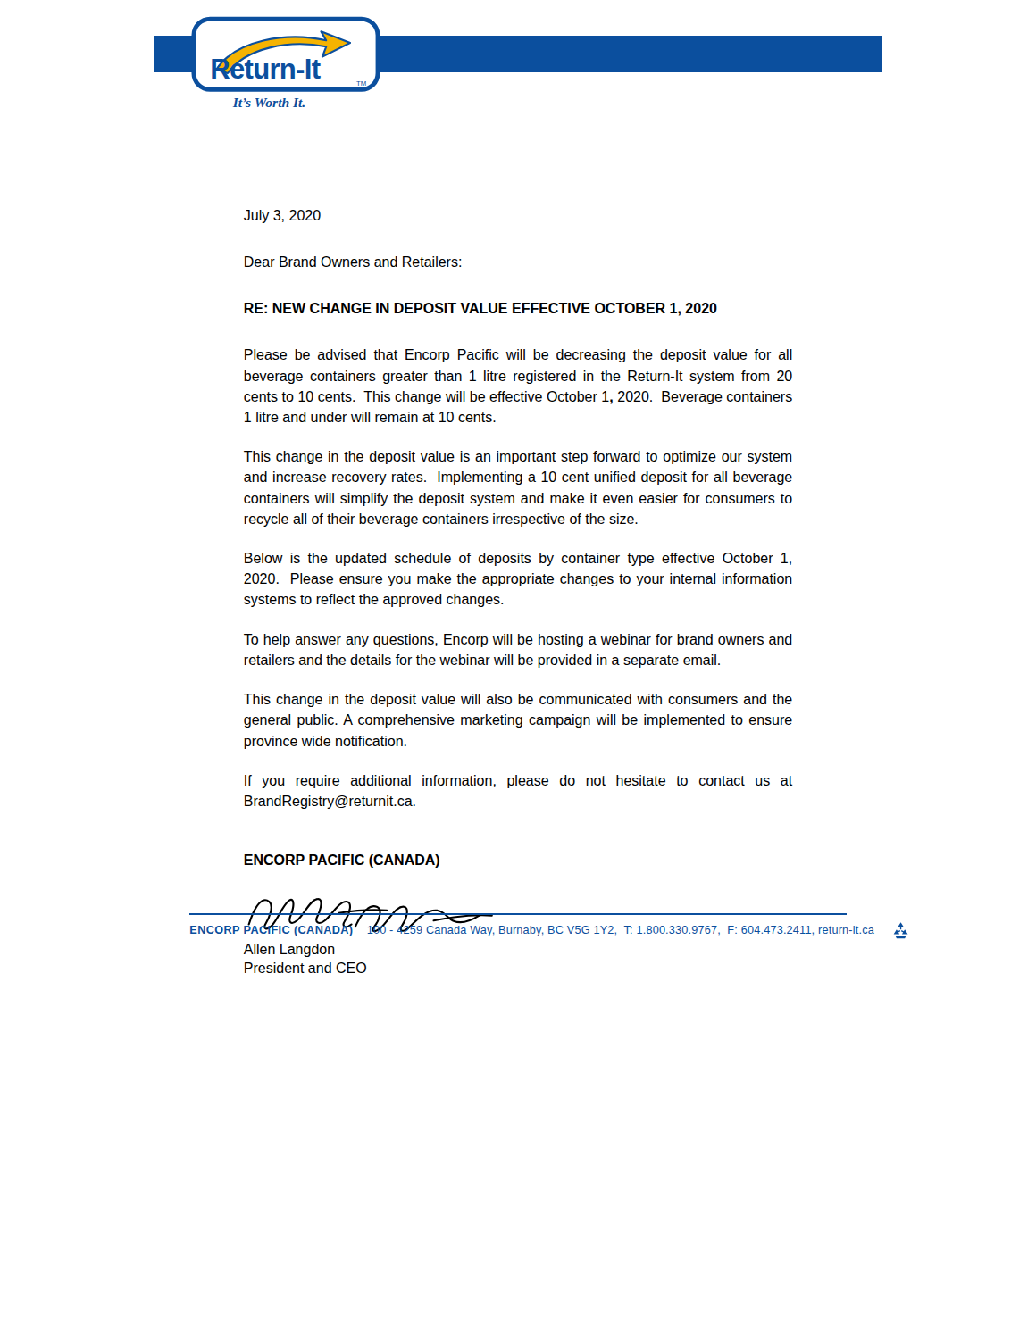Return-It TM It’s Worth It.
July 3, 2020
Dear Brand Owners and Retailers:
RE: NEW CHANGE IN DEPOSIT VALUE EFFECTIVE OCTOBER 1, 2020
Please be advised that Encorp Pacific will be decreasing the deposit value for all beverage containers greater than 1 litre registered in the Return-It system from 20 cents to 10 cents. This change will be effective October 1, 2020. Beverage containers 1 litre and under will remain at 10 cents.
This change in the deposit value is an important step forward to optimize our system and increase recovery rates. Implementing a 10 cent unified deposit for all beverage containers will simplify the deposit system and make it even easier for consumers to recycle all of their beverage containers irrespective of the size.
Below is the updated schedule of deposits by container type effective October 1, 2020. Please ensure you make the appropriate changes to your internal information systems to reflect the approved changes.
To help answer any questions, Encorp will be hosting a webinar for brand owners and retailers and the details for the webinar will be provided in a separate email.
This change in the deposit value will also be communicated with consumers and the general public. A comprehensive marketing campaign will be implemented to ensure province wide notification.
If you require additional information, please do not hesitate to contact us at BrandRegistry@returnit.ca.
ENCORP PACIFIC (CANADA)
Allen Langdon
President and CEO
ENCORP PACIFIC (CANADA) 100 - 4259 Canada Way, Burnaby, BC V5G 1Y2, T: 1.800.330.9767, F: 604.473.2411, return-it.ca